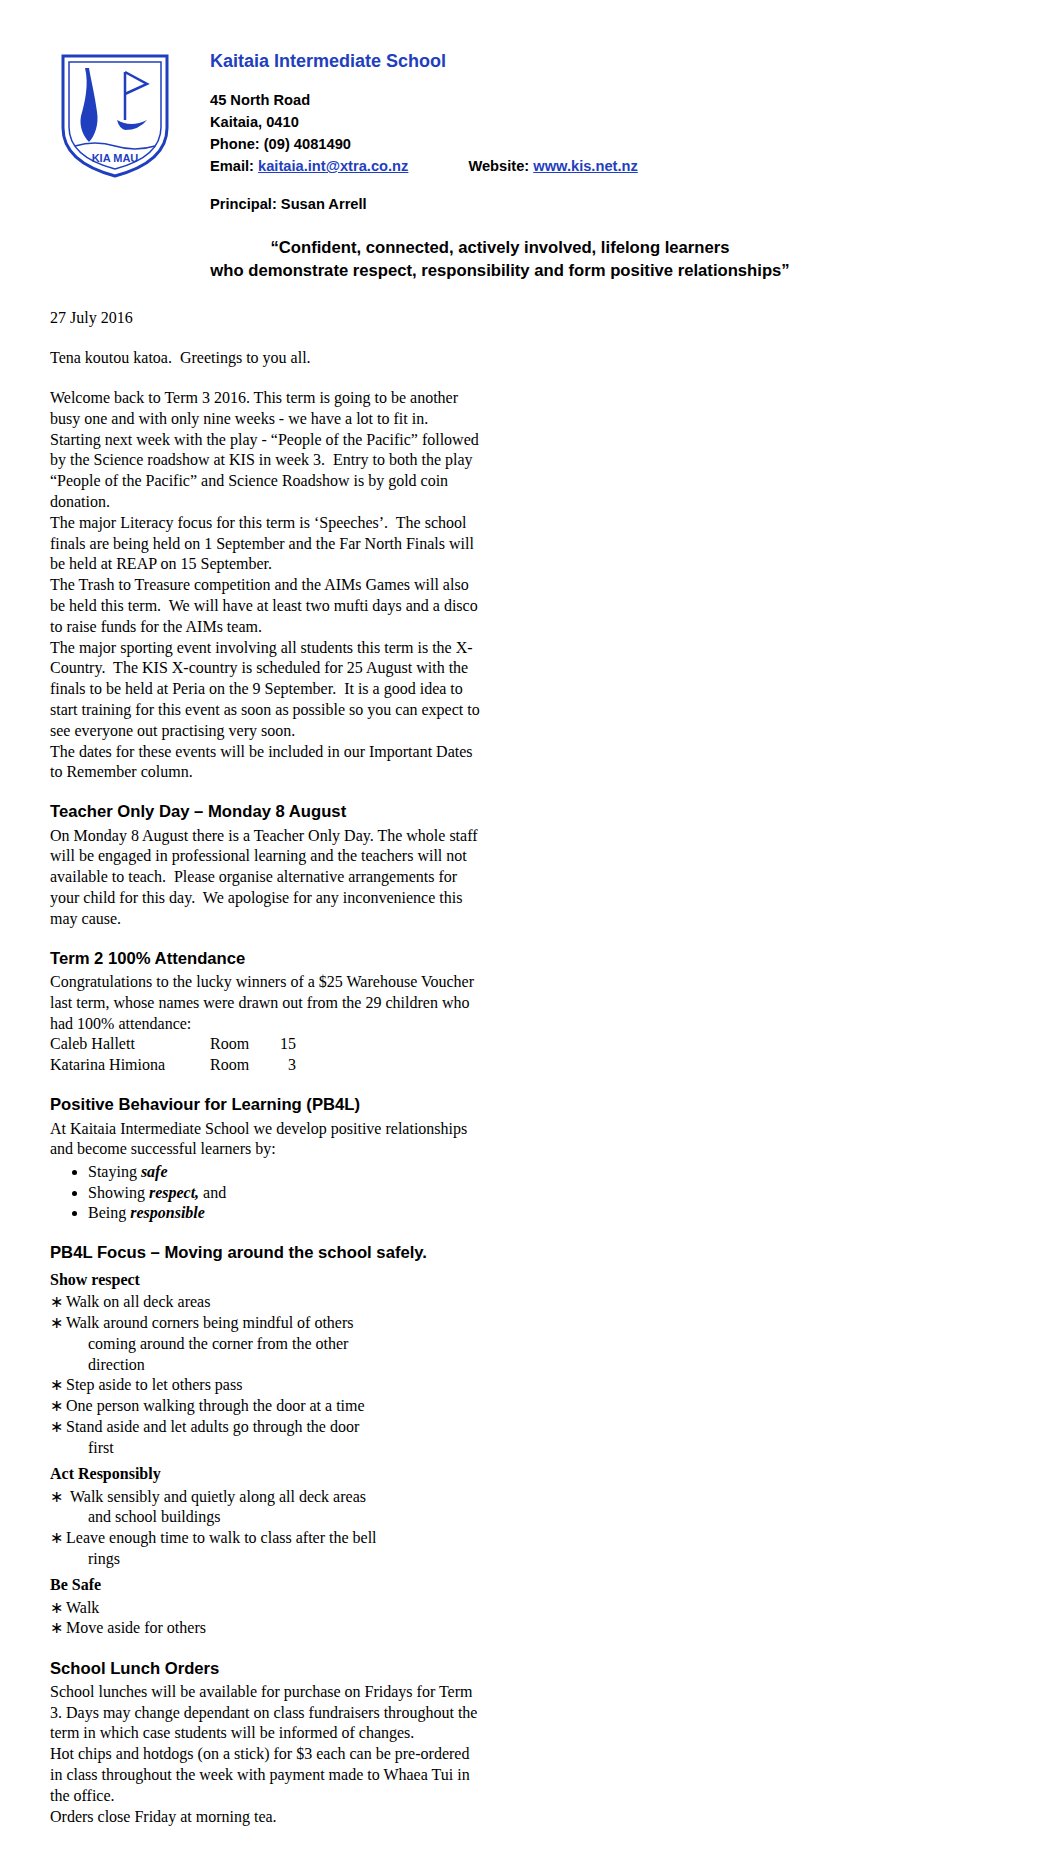KIA MAU
Kaitaia Intermediate School
45 North Road Kaitaia, 0410 Phone: (09) 4081490
Email: kaitaia.int@xtra.co.nz Website: www.kis.net.nz
Principal: Susan Arrell
“Confident, connected, actively involved, lifelong learners
who demonstrate respect, responsibility and form positive relationships”
27 July 2016
Tena koutou katoa. Greetings to you all.
Welcome back to Term 3 2016. This term is going to be another busy one and with only nine weeks - we have a lot to fit in. Starting next week with the play - “People of the Pacific” followed by the Science roadshow at KIS in week 3. Entry to both the play “People of the Pacific” and Science Roadshow is by gold coin donation.
The major Literacy focus for this term is ‘Speeches’. The school finals are being held on 1 September and the Far North Finals will be held at REAP on 15 September.
The Trash to Treasure competition and the AIMs Games will also be held this term. We will have at least two mufti days and a disco to raise funds for the AIMs team.
The major sporting event involving all students this term is the X-Country. The KIS X-country is scheduled for 25 August with the finals to be held at Peria on the 9 September. It is a good idea to start training for this event as soon as possible so you can expect to see everyone out practising very soon.
The dates for these events will be included in our Important Dates to Remember column.
Teacher Only Day – Monday 8 August
On Monday 8 August there is a Teacher Only Day. The whole staff will be engaged in professional learning and the teachers will not available to teach. Please organise alternative arrangements for your child for this day. We apologise for any inconvenience this may cause.
Term 2 100% Attendance
Congratulations to the lucky winners of a $25 Warehouse Voucher last term, whose names were drawn out from the 29 children who had 100% attendance:
Caleb Hallett Room 15
Katarina Himiona Room 3
Positive Behaviour for Learning (PB4L)
At Kaitaia Intermediate School we develop positive relationships and become successful learners by:
Staying safe
Showing respect, and
Being responsible
PB4L Focus – Moving around the school safely.
Show respect
Walk on all deck areas
Walk around corners being mindful of others coming around the corner from the other direction
Step aside to let others pass
One person walking through the door at a time
Stand aside and let adults go through the door first
Act Responsibly
Walk sensibly and quietly along all deck areas and school buildings
Leave enough time to walk to class after the bell rings
Be Safe
Walk
Move aside for others
School Lunch Orders
School lunches will be available for purchase on Fridays for Term 3. Days may change dependant on class fundraisers throughout the term in which case students will be informed of changes.
Hot chips and hotdogs (on a stick) for $3 each can be pre-ordered in class throughout the week with payment made to Whaea Tui in the office.
Orders close Friday at morning tea.